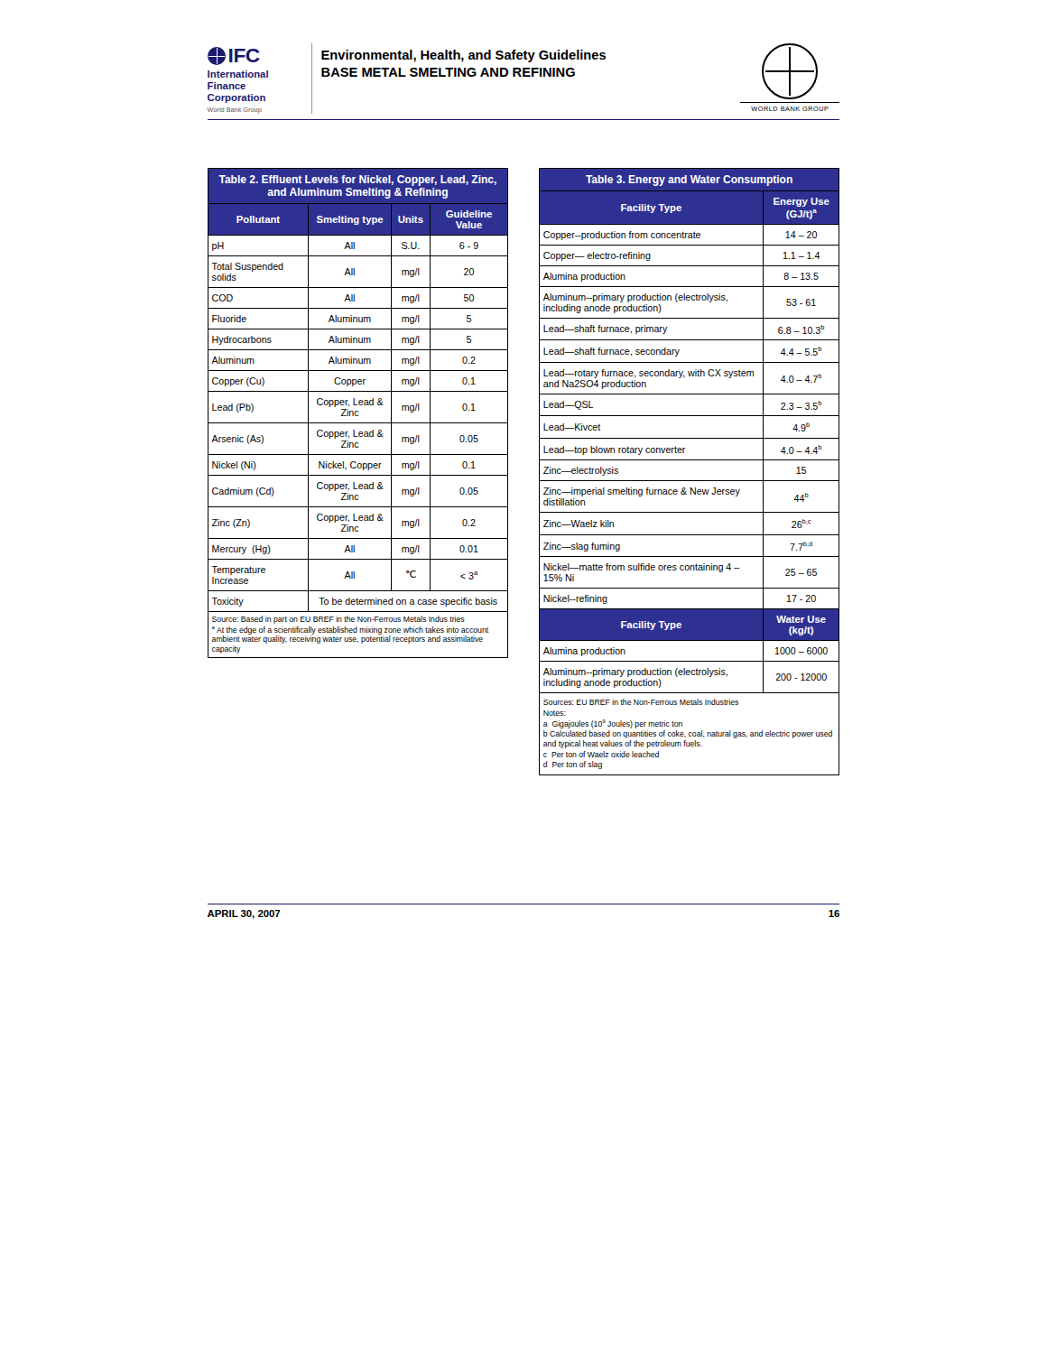IFC
International
Finance
Corporation
World Bank Group
Environmental, Health, and Safety Guidelines
BASE METAL SMELTING AND REFINING
WORLD BANK GROUP
Table 2. Effluent Levels for Nickel, Copper, Lead, Zinc, and Aluminum Smelting & Refining
| Pollutant | Smelting type | Units | Guideline Value |
| --- | --- | --- | --- |
| pH | All | S.U. | 6 - 9 |
| Total Suspended solids | All | mg/l | 20 |
| COD | All | mg/l | 50 |
| Fluoride | Aluminum | mg/l | 5 |
| Hydrocarbons | Aluminum | mg/l | 5 |
| Aluminum | Aluminum | mg/l | 0.2 |
| Copper (Cu) | Copper | mg/l | 0.1 |
| Lead (Pb) | Copper, Lead & Zinc | mg/l | 0.1 |
| Arsenic (As) | Copper, Lead & Zinc | mg/l | 0.05 |
| Nickel (Ni) | Nickel, Copper | mg/l | 0.1 |
| Cadmium (Cd) | Copper, Lead & Zinc | mg/l | 0.05 |
| Zinc (Zn) | Copper, Lead & Zinc | mg/l | 0.2 |
| Mercury (Hg) | All | mg/l | 0.01 |
| Temperature Increase | All | ℃ | < 3 a |
| Toxicity | To be determined on a case specific basis |
| Source: Based in part on EU BREF in the Non-Ferrous Metals Indus tries a At the edge of a scientifically established mixing zone which takes into account ambient water quality, receiving water use, potential receptors and assimilative capacity |
Table 3. Energy and Water Consumption
| Facility Type | Energy Use (GJ/t) a |
| --- | --- |
| Copper--production from concentrate | 14 – 20 |
| Copper— electro-refining | 1.1 – 1.4 |
| Alumina production | 8 – 13.5 |
| Aluminum--primary production (electrolysis, including anode production) | 53 - 61 |
| Lead—shaft furnace, primary | 6.8 – 10.3 b |
| Lead—shaft furnace, secondary | 4.4 – 5.5 b |
| Lead—rotary furnace, secondary, with CX system and Na2SO4 production | 4.0 – 4.7 b |
| Lead—QSL | 2.3 – 3.5 b |
| Lead—Kivcet | 4.9 b |
| Lead—top blown rotary converter | 4.0 – 4.4 b |
| Zinc—electrolysis | 15 |
| Zinc—imperial smelting furnace & New Jersey distillation | 44 b |
| Zinc—Waelz kiln | 26 b,c |
| Zinc—slag fuming | 7.7 b,d |
| Nickel—matte from sulfide ores containing 4 – 15% Ni | 25 – 65 |
| Nickel--refining | 17 - 20 |
| Facility Type | Water Use (kg/t) |
| Alumina production | 1000 – 6000 |
| Aluminum--primary production (electrolysis, including anode production) | 200 - 12000 |
| Sources: EU BREF in the Non-Ferrous Metals Industries Notes: a Gigajoules (10 9 Joules) per metric ton b Calculated based on quantities of coke, coal, natural gas, and electric power used and typical heat values of the petroleum fuels. c Per ton of Waelz oxide leached d Per ton of slag |
APRIL 30, 2007
16